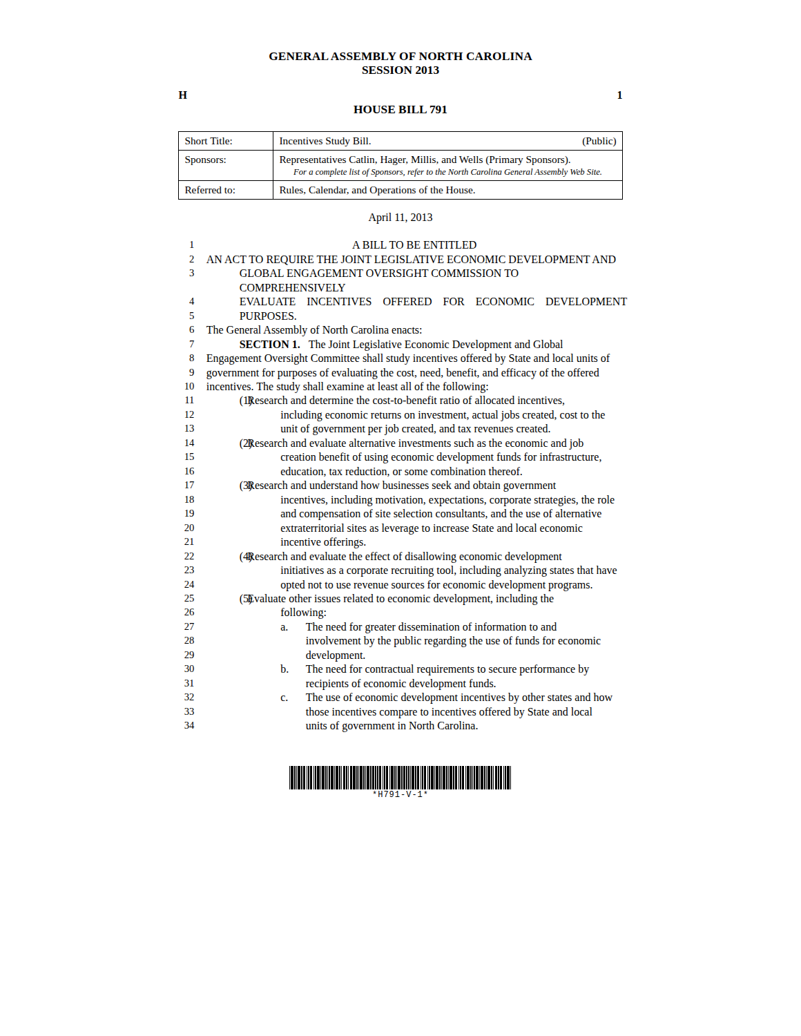GENERAL ASSEMBLY OF NORTH CAROLINA
SESSION 2013
H 1
HOUSE BILL 791
| Short Title: | Incentives Study Bill. (Public) |
| Sponsors: | Representatives Catlin, Hager, Millis, and Wells (Primary Sponsors). For a complete list of Sponsors, refer to the North Carolina General Assembly Web Site. |
| Referred to: | Rules, Calendar, and Operations of the House. |
April 11, 2013
1
A BILL TO BE ENTITLED
2
AN ACT TO REQUIRE THE JOINT LEGISLATIVE ECONOMIC DEVELOPMENT AND
3
GLOBAL ENGAGEMENT OVERSIGHT COMMISSION TO COMPREHENSIVELY
4
EVALUATE INCENTIVES OFFERED FOR ECONOMIC DEVELOPMENT
5
PURPOSES.
6
The General Assembly of North Carolina enacts:
7
SECTION 1. The Joint Legislative Economic Development and Global
8
Engagement Oversight Committee shall study incentives offered by State and local units of
9
government for purposes of evaluating the cost, need, benefit, and efficacy of the offered
10
incentives. The study shall examine at least all of the following:
11
(1)
Research and determine the cost-to-benefit ratio of allocated incentives,
12
including economic returns on investment, actual jobs created, cost to the
13
unit of government per job created, and tax revenues created.
14
(2)
Research and evaluate alternative investments such as the economic and job
15
creation benefit of using economic development funds for infrastructure,
16
education, tax reduction, or some combination thereof.
17
(3)
Research and understand how businesses seek and obtain government
18
incentives, including motivation, expectations, corporate strategies, the role
19
and compensation of site selection consultants, and the use of alternative
20
extraterritorial sites as leverage to increase State and local economic
21
incentive offerings.
22
(4)
Research and evaluate the effect of disallowing economic development
23
initiatives as a corporate recruiting tool, including analyzing states that have
24
opted not to use revenue sources for economic development programs.
25
(5)
Evaluate other issues related to economic development, including the
26
following:
27
a.
The need for greater dissemination of information to and
28
involvement by the public regarding the use of funds for economic
29
development.
30
b.
The need for contractual requirements to secure performance by
31
recipients of economic development funds.
32
c.
The use of economic development incentives by other states and how
33
those incentives compare to incentives offered by State and local
34
units of government in North Carolina.
*H791-V-1*